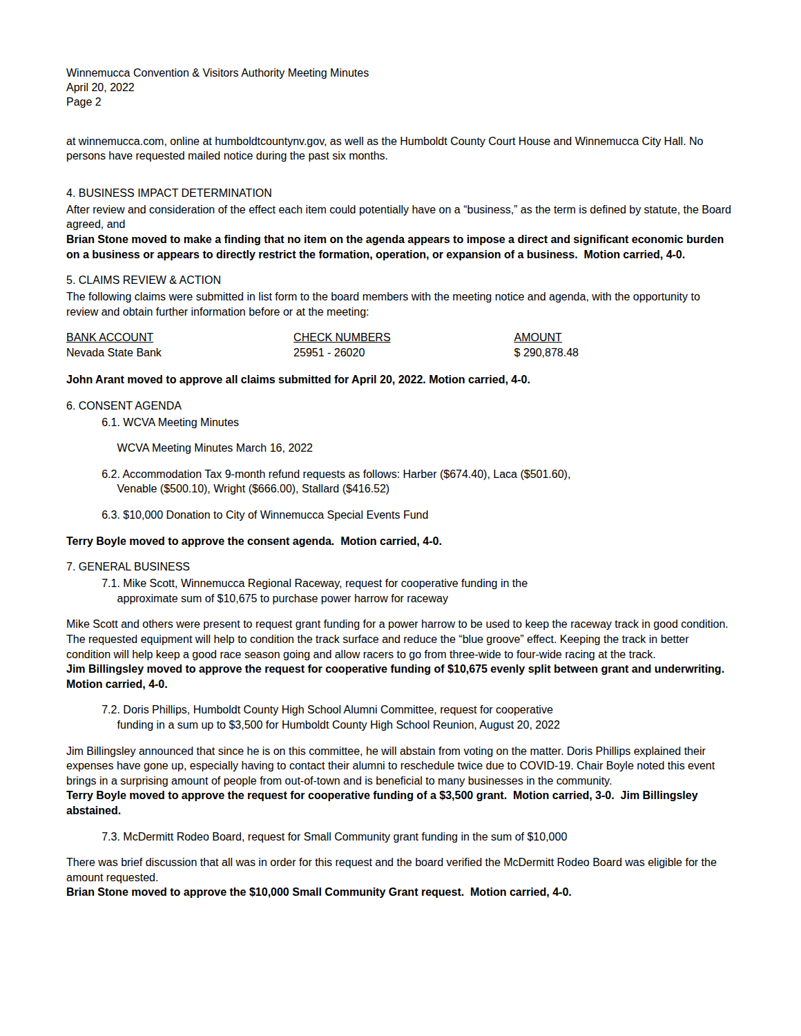Winnemucca Convention & Visitors Authority Meeting Minutes
April 20, 2022
Page 2
at winnemucca.com, online at humboldtcountynv.gov, as well as the Humboldt County Court House and Winnemucca City Hall. No persons have requested mailed notice during the past six months.
4. BUSINESS IMPACT DETERMINATION
After review and consideration of the effect each item could potentially have on a “business,” as the term is defined by statute, the Board agreed, and
Brian Stone moved to make a finding that no item on the agenda appears to impose a direct and significant economic burden on a business or appears to directly restrict the formation, operation, or expansion of a business. Motion carried, 4-0.
5. CLAIMS REVIEW & ACTION
The following claims were submitted in list form to the board members with the meeting notice and agenda, with the opportunity to review and obtain further information before or at the meeting:
| BANK ACCOUNT | CHECK NUMBERS | AMOUNT |
| Nevada State Bank | 25951 - 26020 | $ 290,878.48 |
John Arant moved to approve all claims submitted for April 20, 2022. Motion carried, 4-0.
6. CONSENT AGENDA
6.1. WCVA Meeting Minutes
WCVA Meeting Minutes March 16, 2022
6.2. Accommodation Tax 9-month refund requests as follows: Harber ($674.40), Laca ($501.60),
Venable ($500.10), Wright ($666.00), Stallard ($416.52)
6.3. $10,000 Donation to City of Winnemucca Special Events Fund
Terry Boyle moved to approve the consent agenda. Motion carried, 4-0.
7. GENERAL BUSINESS
7.1. Mike Scott, Winnemucca Regional Raceway, request for cooperative funding in the
approximate sum of $10,675 to purchase power harrow for raceway
Mike Scott and others were present to request grant funding for a power harrow to be used to keep the raceway track in good condition. The requested equipment will help to condition the track surface and reduce the “blue groove” effect. Keeping the track in better condition will help keep a good race season going and allow racers to go from three-wide to four-wide racing at the track.
Jim Billingsley moved to approve the request for cooperative funding of $10,675 evenly split between grant and underwriting. Motion carried, 4-0.
7.2. Doris Phillips, Humboldt County High School Alumni Committee, request for cooperative
funding in a sum up to $3,500 for Humboldt County High School Reunion, August 20, 2022
Jim Billingsley announced that since he is on this committee, he will abstain from voting on the matter. Doris Phillips explained their expenses have gone up, especially having to contact their alumni to reschedule twice due to COVID-19. Chair Boyle noted this event brings in a surprising amount of people from out-of-town and is beneficial to many businesses in the community.
Terry Boyle moved to approve the request for cooperative funding of a $3,500 grant. Motion carried, 3-0. Jim Billingsley abstained.
7.3. McDermitt Rodeo Board, request for Small Community grant funding in the sum of $10,000
There was brief discussion that all was in order for this request and the board verified the McDermitt Rodeo Board was eligible for the amount requested.
Brian Stone moved to approve the $10,000 Small Community Grant request. Motion carried, 4-0.